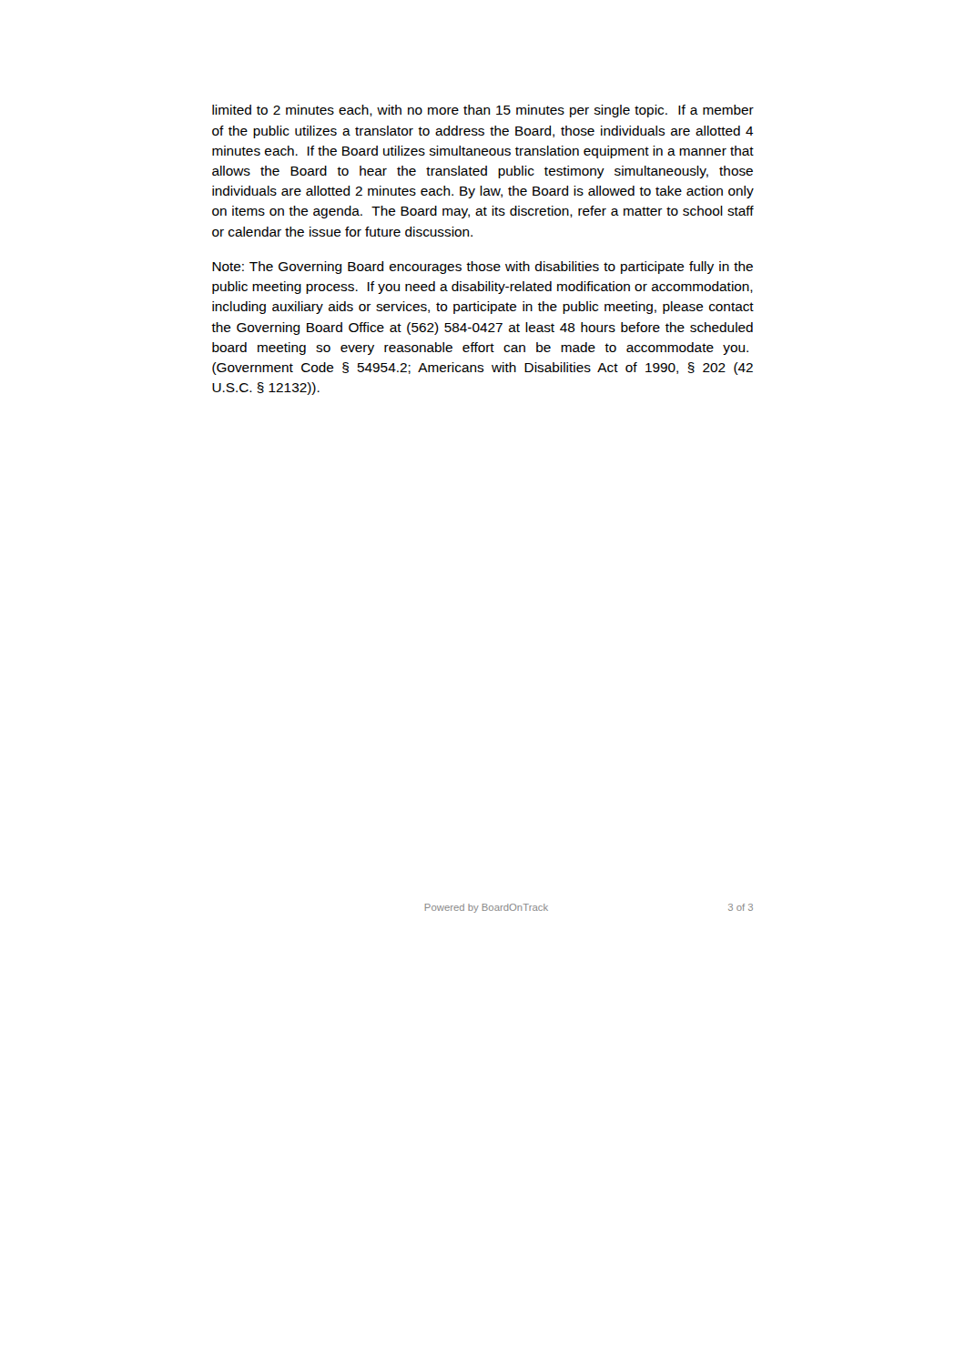limited to 2 minutes each, with no more than 15 minutes per single topic. If a member of the public utilizes a translator to address the Board, those individuals are allotted 4 minutes each. If the Board utilizes simultaneous translation equipment in a manner that allows the Board to hear the translated public testimony simultaneously, those individuals are allotted 2 minutes each. By law, the Board is allowed to take action only on items on the agenda. The Board may, at its discretion, refer a matter to school staff or calendar the issue for future discussion.
Note: The Governing Board encourages those with disabilities to participate fully in the public meeting process. If you need a disability-related modification or accommodation, including auxiliary aids or services, to participate in the public meeting, please contact the Governing Board Office at (562) 584-0427 at least 48 hours before the scheduled board meeting so every reasonable effort can be made to accommodate you. (Government Code § 54954.2; Americans with Disabilities Act of 1990, § 202 (42 U.S.C. § 12132)).
Powered by BoardOnTrack
3 of 3